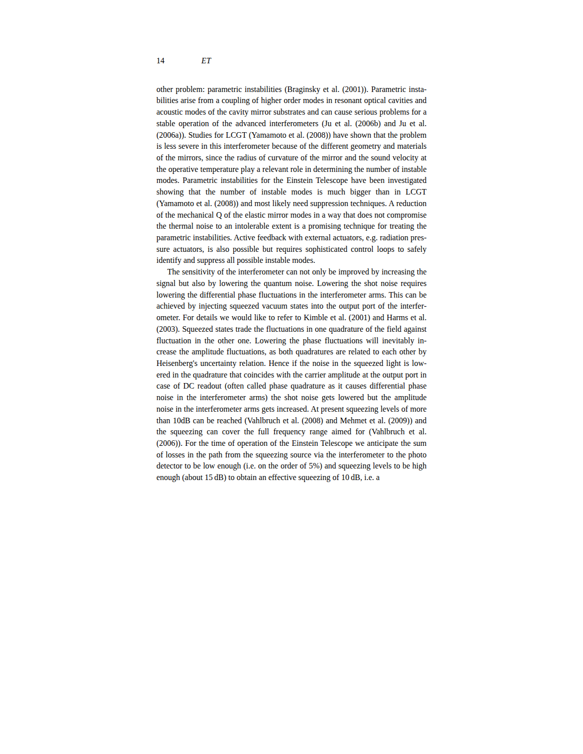14 ET
other problem: parametric instabilities (Braginsky et al. (2001)). Parametric instabilities arise from a coupling of higher order modes in resonant optical cavities and acoustic modes of the cavity mirror substrates and can cause serious problems for a stable operation of the advanced interferometers (Ju et al. (2006b) and Ju et al. (2006a)). Studies for LCGT (Yamamoto et al. (2008)) have shown that the problem is less severe in this interferometer because of the different geometry and materials of the mirrors, since the radius of curvature of the mirror and the sound velocity at the operative temperature play a relevant role in determining the number of instable modes. Parametric instabilities for the Einstein Telescope have been investigated showing that the number of instable modes is much bigger than in LCGT (Yamamoto et al. (2008)) and most likely need suppression techniques. A reduction of the mechanical Q of the elastic mirror modes in a way that does not compromise the thermal noise to an intolerable extent is a promising technique for treating the parametric instabilities. Active feedback with external actuators, e.g. radiation pressure actuators, is also possible but requires sophisticated control loops to safely identify and suppress all possible instable modes.
The sensitivity of the interferometer can not only be improved by increasing the signal but also by lowering the quantum noise. Lowering the shot noise requires lowering the differential phase fluctuations in the interferometer arms. This can be achieved by injecting squeezed vacuum states into the output port of the interferometer. For details we would like to refer to Kimble et al. (2001) and Harms et al. (2003). Squeezed states trade the fluctuations in one quadrature of the field against fluctuation in the other one. Lowering the phase fluctuations will inevitably increase the amplitude fluctuations, as both quadratures are related to each other by Heisenberg's uncertainty relation. Hence if the noise in the squeezed light is lowered in the quadrature that coincides with the carrier amplitude at the output port in case of DC readout (often called phase quadrature as it causes differential phase noise in the interferometer arms) the shot noise gets lowered but the amplitude noise in the interferometer arms gets increased. At present squeezing levels of more than 10dB can be reached (Vahlbruch et al. (2008) and Mehmet et al. (2009)) and the squeezing can cover the full frequency range aimed for (Vahlbruch et al. (2006)). For the time of operation of the Einstein Telescope we anticipate the sum of losses in the path from the squeezing source via the interferometer to the photo detector to be low enough (i.e. on the order of 5%) and squeezing levels to be high enough (about 15 dB) to obtain an effective squeezing of 10 dB, i.e. a